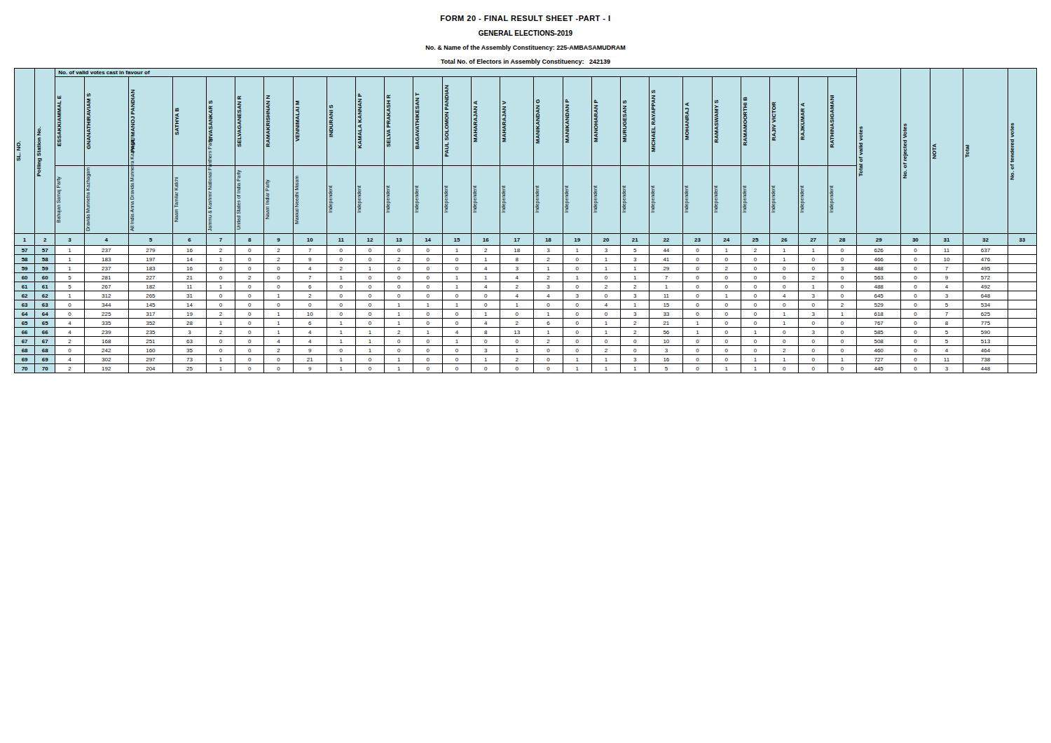FORM 20 - FINAL RESULT SHEET -PART - I
GENERAL ELECTIONS-2019
No. & Name of the Assembly Constituency: 225-AMBASAMUDRAM
Total No. of Electors in Assembly Constituency: 242139
| SL. NO. | Polling Station No. | No. of valid votes cast in favour of | Total of valid votes | No. of rejected Votes | NOTA | Total | No. of tendered votes |
| --- | --- | --- | --- | --- | --- | --- | --- |
| ESSAKKIAMMAL E | GNANATHIRAVIAM S | PAUL MANOJ PANDIAN | SATHYA B | SIVASANKAR S | SELVAGANESAN R | RAMAKRISHNAN N | VENNIMALAI M | INDURANI S | KAMALA KANNAN P | SELVA PRAKASH R | BAGAVATHIKESAN T | PAUL SOLOMON PANDIAN | MAHARAJAN A | MAHARAJAN V | MANIKANDAN G | MANIKANDAN P | MANOHARAN P | MURUGESAN S | MICHAEL RAYAPPAN S | MOHANRAJ A | RAMASWAMY S | RAMAMOORTHI B | RAJIV VICTOR | RAJKUMAR A | RATHINASIGAMANI |
| Bahujan Samaj Party | Dravida Munnetra Kazhagam | All India Anna Dravida Munnetra Kazhagam | Naam Tamilar Katchi | Jammu & Kashmir National Panthers Party | United States of India Party | Naam Indiar Party | Makkal Needhi Maiam | Independent | Independent | Independent | Independent | Independent | Independent | Independent | Independent | Independent | Independent | Independent | Independent | Independent | Independent | Independent | Independent | Independent | Independent |
| 1 | 2 | 3 | 4 | 5 | 6 | 7 | 8 | 9 | 10 | 11 | 12 | 13 | 14 | 15 | 16 | 17 | 18 | 19 | 20 | 21 | 22 | 23 | 24 | 25 | 26 | 27 | 28 | 29 | 30 | 31 | 32 | 33 |
| 57 | 57 | 1 | 237 | 279 | 16 | 2 | 0 | 2 | 7 | 0 | 0 | 0 | 0 | 1 | 2 | 18 | 3 | 1 | 3 | 5 | 44 | 0 | 1 | 2 | 1 | 1 | 0 | 626 | 0 | 11 | 637 | |
| 58 | 58 | 1 | 183 | 197 | 14 | 1 | 0 | 2 | 9 | 0 | 0 | 2 | 0 | 0 | 1 | 8 | 2 | 0 | 1 | 3 | 41 | 0 | 0 | 0 | 1 | 0 | 0 | 466 | 0 | 10 | 476 | |
| 59 | 59 | 1 | 237 | 183 | 16 | 0 | 0 | 0 | 4 | 2 | 1 | 0 | 0 | 0 | 4 | 3 | 1 | 0 | 1 | 1 | 29 | 0 | 2 | 0 | 0 | 0 | 3 | 488 | 0 | 7 | 495 | |
| 60 | 60 | 5 | 281 | 227 | 21 | 0 | 2 | 0 | 7 | 1 | 0 | 0 | 0 | 1 | 1 | 4 | 2 | 1 | 0 | 1 | 7 | 0 | 0 | 0 | 0 | 2 | 0 | 563 | 0 | 9 | 572 | |
| 61 | 61 | 5 | 267 | 182 | 11 | 1 | 0 | 0 | 6 | 0 | 0 | 0 | 0 | 1 | 4 | 2 | 3 | 0 | 2 | 2 | 1 | 0 | 0 | 0 | 0 | 1 | 0 | 488 | 0 | 4 | 492 | |
| 62 | 62 | 1 | 312 | 265 | 31 | 0 | 0 | 1 | 2 | 0 | 0 | 0 | 0 | 0 | 0 | 4 | 4 | 3 | 0 | 3 | 11 | 0 | 1 | 0 | 4 | 3 | 0 | 645 | 0 | 3 | 648 | |
| 63 | 63 | 0 | 344 | 145 | 14 | 0 | 0 | 0 | 0 | 0 | 0 | 1 | 1 | 1 | 0 | 1 | 0 | 0 | 4 | 1 | 15 | 0 | 0 | 0 | 0 | 0 | 2 | 529 | 0 | 5 | 534 | |
| 64 | 64 | 0 | 225 | 317 | 19 | 2 | 0 | 1 | 10 | 0 | 0 | 1 | 0 | 0 | 1 | 0 | 1 | 0 | 0 | 3 | 33 | 0 | 0 | 0 | 1 | 3 | 1 | 618 | 0 | 7 | 625 | |
| 65 | 65 | 4 | 335 | 352 | 28 | 1 | 0 | 1 | 6 | 1 | 0 | 1 | 0 | 0 | 4 | 2 | 6 | 0 | 1 | 2 | 21 | 1 | 0 | 0 | 1 | 0 | 0 | 767 | 0 | 8 | 775 | |
| 66 | 66 | 4 | 239 | 235 | 3 | 2 | 0 | 1 | 4 | 1 | 1 | 2 | 1 | 4 | 8 | 13 | 1 | 0 | 1 | 2 | 56 | 1 | 0 | 1 | 0 | 3 | 0 | 585 | 0 | 5 | 590 | |
| 67 | 67 | 2 | 168 | 251 | 63 | 0 | 0 | 4 | 4 | 1 | 1 | 0 | 0 | 1 | 0 | 0 | 2 | 0 | 0 | 0 | 10 | 0 | 0 | 0 | 0 | 0 | 0 | 508 | 0 | 5 | 513 | |
| 68 | 68 | 0 | 242 | 160 | 35 | 0 | 0 | 2 | 9 | 0 | 1 | 0 | 0 | 0 | 3 | 1 | 0 | 0 | 2 | 0 | 3 | 0 | 0 | 0 | 2 | 0 | 0 | 460 | 0 | 4 | 464 | |
| 69 | 69 | 4 | 302 | 297 | 73 | 1 | 0 | 0 | 21 | 1 | 0 | 1 | 0 | 0 | 1 | 2 | 0 | 1 | 1 | 3 | 16 | 0 | 0 | 1 | 1 | 0 | 1 | 727 | 0 | 11 | 738 | |
| 70 | 70 | 2 | 192 | 204 | 25 | 1 | 0 | 0 | 9 | 1 | 0 | 1 | 0 | 0 | 0 | 0 | 0 | 1 | 1 | 1 | 5 | 0 | 1 | 1 | 0 | 0 | 0 | 445 | 0 | 3 | 448 | |